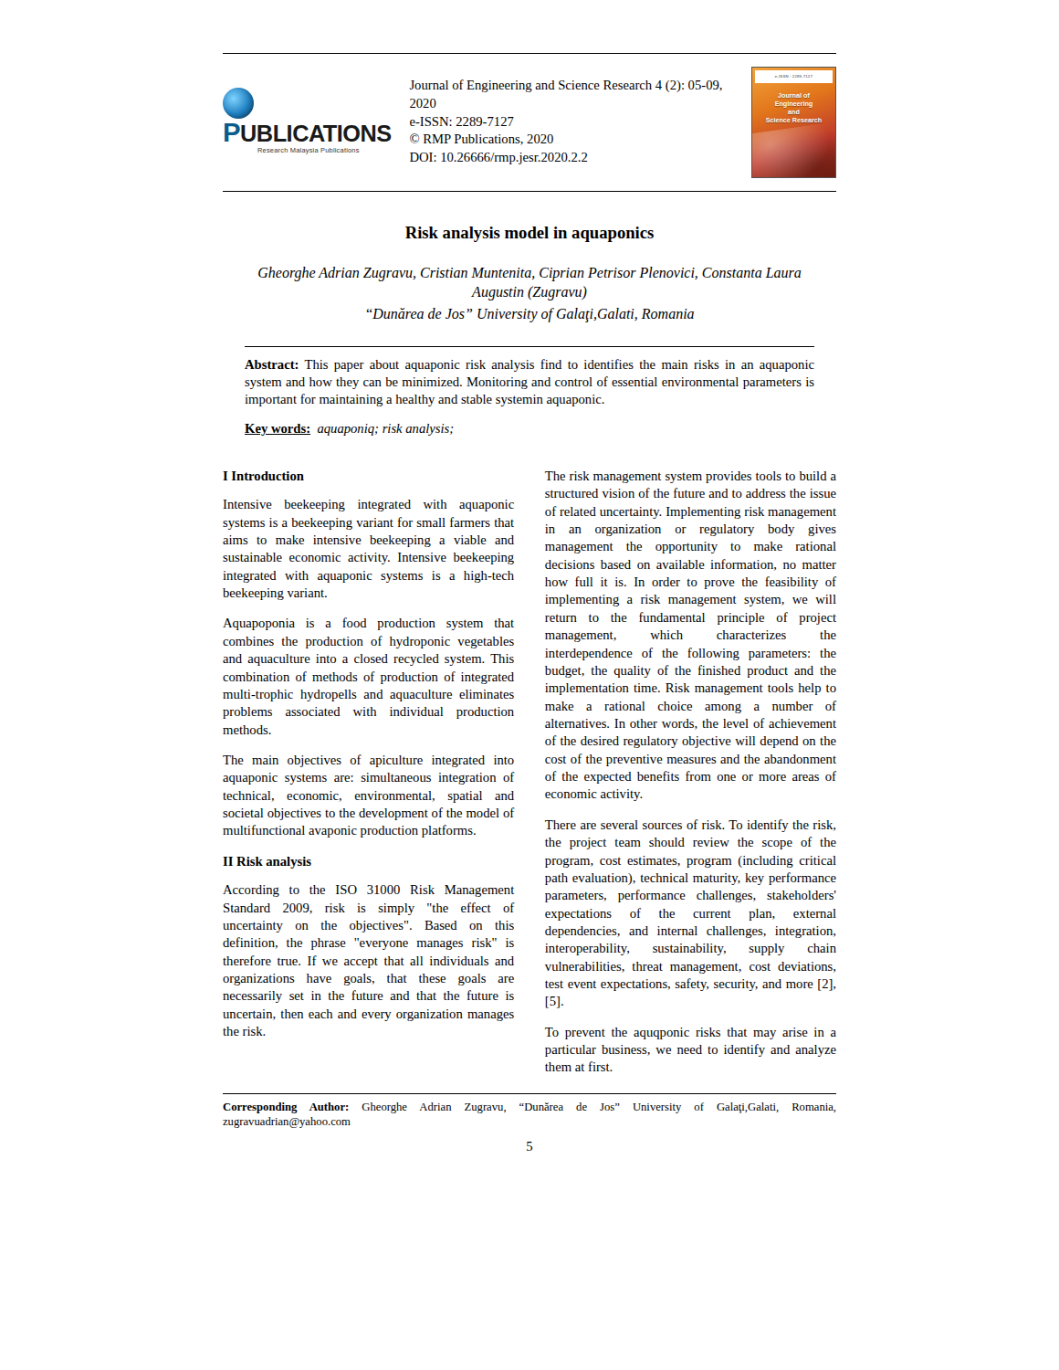PUBLICATIONS
Research Malaysia Publications
Journal of Engineering and Science Research 4 (2): 05-09, 2020
e-ISSN: 2289-7127
© RMP Publications, 2020
DOI: 10.26666/rmp.jesr.2020.2.2
e-ISSN : 2289-7127
Journal of
Engineering
and
Science Research
Risk analysis model in aquaponics
Gheorghe Adrian Zugravu, Cristian Muntenita, Ciprian Petrisor Plenovici, Constanta Laura
Augustin (Zugravu)
“Dunărea de Jos” University of Galaţi,Galati, Romania
Abstract: This paper about aquaponic risk analysis find to identifies the main risks in an aquaponic system and how they can be minimized. Monitoring and control of essential environmental parameters is important for maintaining a healthy and stable systemin aquaponic.
Key words: aquaponiq; risk analysis;
I Introduction
Intensive beekeeping integrated with aquaponic systems is a beekeeping variant for small farmers that aims to make intensive beekeeping a viable and sustainable economic activity. Intensive beekeeping integrated with aquaponic systems is a high-tech beekeeping variant.
Aquapoponia is a food production system that combines the production of hydroponic vegetables and aquaculture into a closed recycled system. This combination of methods of production of integrated multi-trophic hydropells and aquaculture eliminates problems associated with individual production methods.
The main objectives of apiculture integrated into aquaponic systems are: simultaneous integration of technical, economic, environmental, spatial and societal objectives to the development of the model of multifunctional avaponic production platforms.
II Risk analysis
According to the ISO 31000 Risk Management Standard 2009, risk is simply "the effect of uncertainty on the objectives". Based on this definition, the phrase "everyone manages risk" is therefore true. If we accept that all individuals and organizations have goals, that these goals are necessarily set in the future and that the future is uncertain, then each and every organization manages the risk.
The risk management system provides tools to build a structured vision of the future and to address the issue of related uncertainty. Implementing risk management in an organization or regulatory body gives management the opportunity to make rational decisions based on available information, no matter how full it is. In order to prove the feasibility of implementing a risk management system, we will return to the fundamental principle of project management, which characterizes the interdependence of the following parameters: the budget, the quality of the finished product and the implementation time. Risk management tools help to make a rational choice among a number of alternatives. In other words, the level of achievement of the desired regulatory objective will depend on the cost of the preventive measures and the abandonment of the expected benefits from one or more areas of economic activity.
There are several sources of risk. To identify the risk, the project team should review the scope of the program, cost estimates, program (including critical path evaluation), technical maturity, key performance parameters, performance challenges, stakeholders' expectations of the current plan, external dependencies, and internal challenges, integration, interoperability, sustainability, supply chain vulnerabilities, threat management, cost deviations, test event expectations, safety, security, and more [2], [5].
To prevent the aquqponic risks that may arise in a particular business, we need to identify and analyze them at first.
Corresponding Author: Gheorghe Adrian Zugravu, “Dunărea de Jos” University of Galaţi,Galati, Romania, zugravuadrian@yahoo.com
5